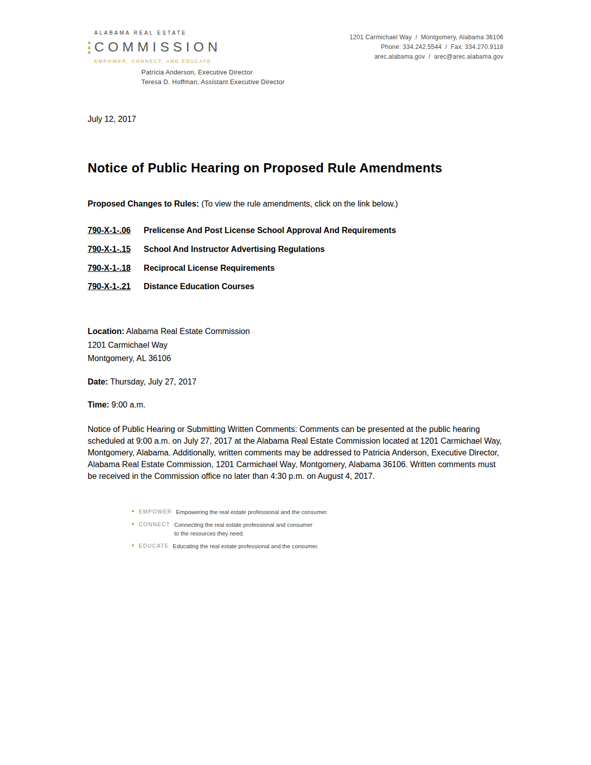▴ ▴ ▴
ALABAMA REAL ESTATE
COMMISSION
EMPOWER, CONNECT, AND EDUCATE
1201 Carmichael Way / Montgomery, Alabama 36106
Phone: 334.242.5544 / Fax: 334.270.9118
arec.alabama.gov / arec@arec.alabama.gov
Patricia Anderson, Executive Director
Teresa D. Hoffman, Assistant Executive Director
July 12, 2017
Notice of Public Hearing on Proposed Rule Amendments
Proposed Changes to Rules: (To view the rule amendments, click on the link below.)
| 790-X-1-.06 | Prelicense And Post License School Approval And Requirements |
| 790-X-1-.15 | School And Instructor Advertising Regulations |
| 790-X-1-.18 | Reciprocal License Requirements |
| 790-X-1-.21 | Distance Education Courses |
Location: Alabama Real Estate Commission
1201 Carmichael Way
Montgomery, AL 36106
Date: Thursday, July 27, 2017
Time: 9:00 a.m.
Notice of Public Hearing or Submitting Written Comments: Comments can be presented at the public hearing scheduled at 9:00 a.m. on July 27, 2017 at the Alabama Real Estate Commission located at 1201 Carmichael Way, Montgomery, Alabama. Additionally, written comments may be addressed to Patricia Anderson, Executive Director, Alabama Real Estate Commission, 1201 Carmichael Way, Montgomery, Alabama 36106. Written comments must be received in the Commission office no later than 4:30 p.m. on August 4, 2017.
▴ EMPOWER Empowering the real estate professional and the consumer.
▴ CONNECT Connecting the real estate professional and consumer
to the resources they need.
▴ EDUCATE Educating the real estate professional and the consumer.